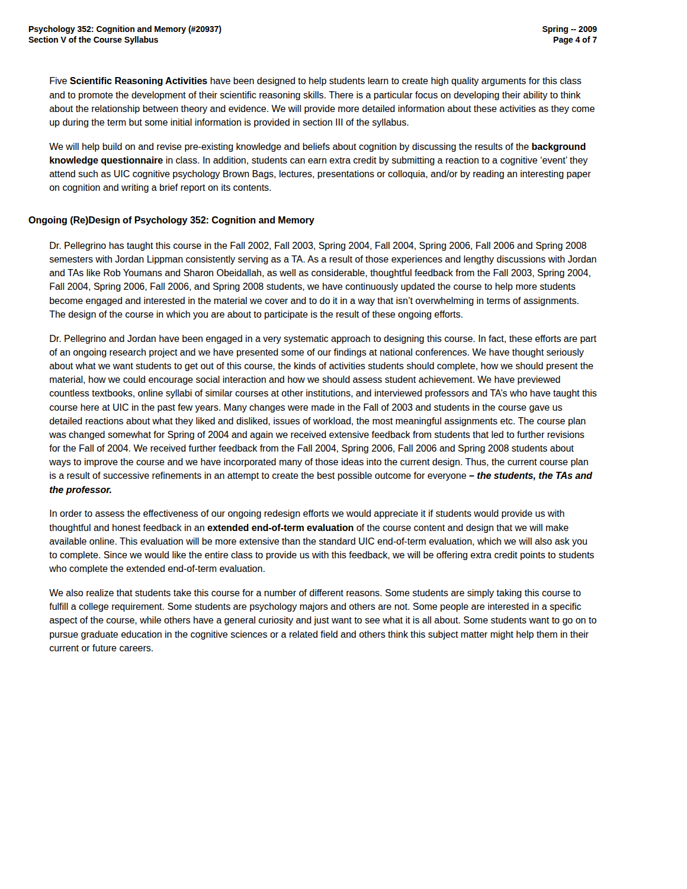Psychology 352: Cognition and Memory (#20937)
Section V of the Course Syllabus
Spring -- 2009
Page 4 of 7
Five Scientific Reasoning Activities have been designed to help students learn to create high quality arguments for this class and to promote the development of their scientific reasoning skills. There is a particular focus on developing their ability to think about the relationship between theory and evidence. We will provide more detailed information about these activities as they come up during the term but some initial information is provided in section III of the syllabus.
We will help build on and revise pre-existing knowledge and beliefs about cognition by discussing the results of the background knowledge questionnaire in class. In addition, students can earn extra credit by submitting a reaction to a cognitive ‘event’ they attend such as UIC cognitive psychology Brown Bags, lectures, presentations or colloquia, and/or by reading an interesting paper on cognition and writing a brief report on its contents.
Ongoing (Re)Design of Psychology 352: Cognition and Memory
Dr. Pellegrino has taught this course in the Fall 2002, Fall 2003, Spring 2004, Fall 2004, Spring 2006, Fall 2006 and Spring 2008 semesters with Jordan Lippman consistently serving as a TA. As a result of those experiences and lengthy discussions with Jordan and TAs like Rob Youmans and Sharon Obeidallah, as well as considerable, thoughtful feedback from the Fall 2003, Spring 2004, Fall 2004, Spring 2006, Fall 2006, and Spring 2008 students, we have continuously updated the course to help more students become engaged and interested in the material we cover and to do it in a way that isn’t overwhelming in terms of assignments. The design of the course in which you are about to participate is the result of these ongoing efforts.
Dr. Pellegrino and Jordan have been engaged in a very systematic approach to designing this course. In fact, these efforts are part of an ongoing research project and we have presented some of our findings at national conferences. We have thought seriously about what we want students to get out of this course, the kinds of activities students should complete, how we should present the material, how we could encourage social interaction and how we should assess student achievement. We have previewed countless textbooks, online syllabi of similar courses at other institutions, and interviewed professors and TA’s who have taught this course here at UIC in the past few years. Many changes were made in the Fall of 2003 and students in the course gave us detailed reactions about what they liked and disliked, issues of workload, the most meaningful assignments etc. The course plan was changed somewhat for Spring of 2004 and again we received extensive feedback from students that led to further revisions for the Fall of 2004. We received further feedback from the Fall 2004, Spring 2006, Fall 2006 and Spring 2008 students about ways to improve the course and we have incorporated many of those ideas into the current design. Thus, the current course plan is a result of successive refinements in an attempt to create the best possible outcome for everyone – the students, the TAs and the professor.
In order to assess the effectiveness of our ongoing redesign efforts we would appreciate it if students would provide us with thoughtful and honest feedback in an extended end-of-term evaluation of the course content and design that we will make available online. This evaluation will be more extensive than the standard UIC end-of-term evaluation, which we will also ask you to complete. Since we would like the entire class to provide us with this feedback, we will be offering extra credit points to students who complete the extended end-of-term evaluation.
We also realize that students take this course for a number of different reasons. Some students are simply taking this course to fulfill a college requirement. Some students are psychology majors and others are not. Some people are interested in a specific aspect of the course, while others have a general curiosity and just want to see what it is all about. Some students want to go on to pursue graduate education in the cognitive sciences or a related field and others think this subject matter might help them in their current or future careers.